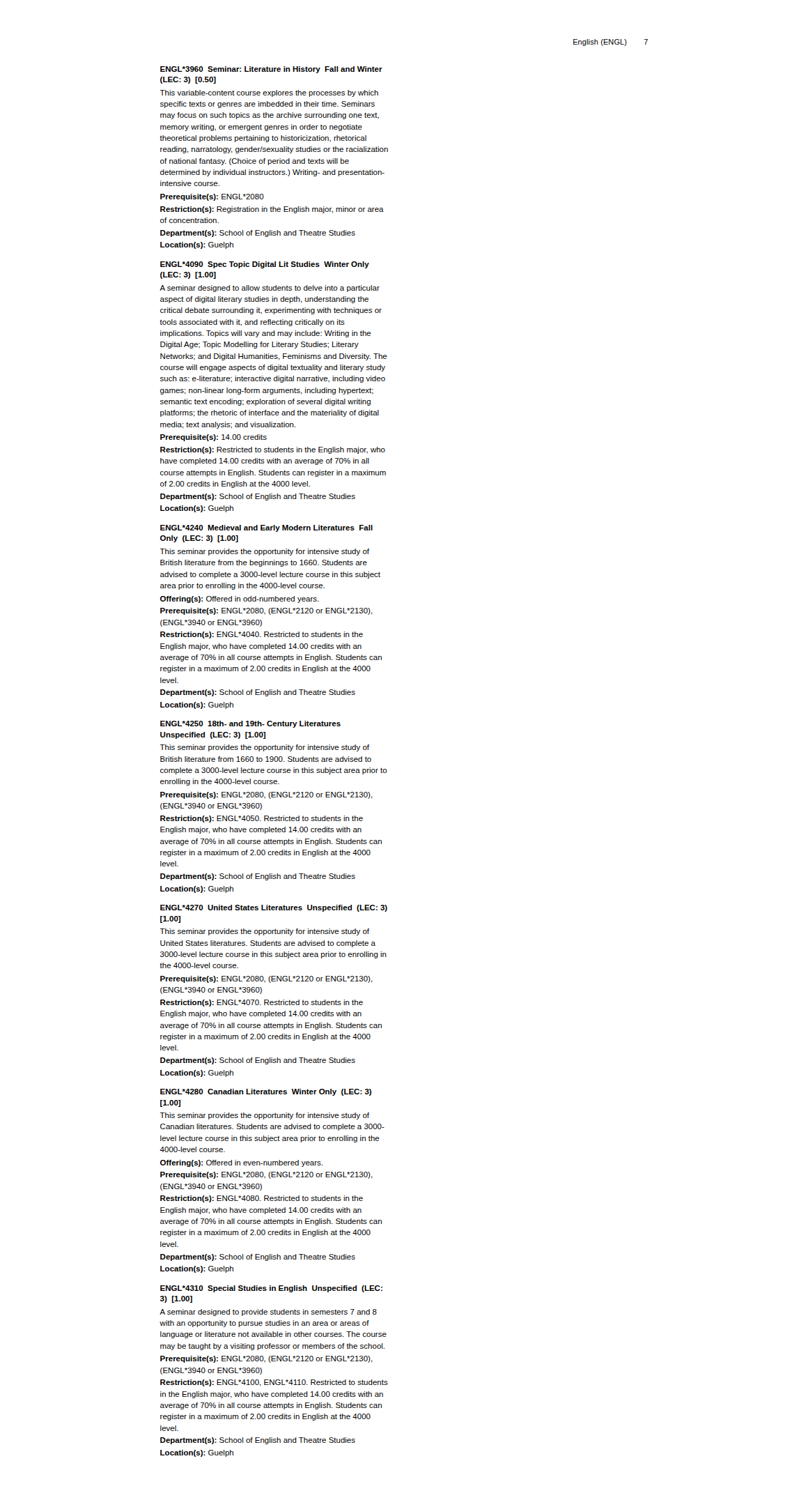English (ENGL) 7
ENGL*3960 Seminar: Literature in History Fall and Winter (LEC: 3) [0.50]
This variable-content course explores the processes by which specific texts or genres are imbedded in their time. Seminars may focus on such topics as the archive surrounding one text, memory writing, or emergent genres in order to negotiate theoretical problems pertaining to historicization, rhetorical reading, narratology, gender/sexuality studies or the racialization of national fantasy. (Choice of period and texts will be determined by individual instructors.) Writing- and presentation-intensive course.
Prerequisite(s): ENGL*2080
Restriction(s): Registration in the English major, minor or area of concentration.
Department(s): School of English and Theatre Studies
Location(s): Guelph
ENGL*4090 Spec Topic Digital Lit Studies Winter Only (LEC: 3) [1.00]
A seminar designed to allow students to delve into a particular aspect of digital literary studies in depth, understanding the critical debate surrounding it, experimenting with techniques or tools associated with it, and reflecting critically on its implications. Topics will vary and may include: Writing in the Digital Age; Topic Modelling for Literary Studies; Literary Networks; and Digital Humanities, Feminisms and Diversity. The course will engage aspects of digital textuality and literary study such as: e-literature; interactive digital narrative, including video games; non-linear long-form arguments, including hypertext; semantic text encoding; exploration of several digital writing platforms; the rhetoric of interface and the materiality of digital media; text analysis; and visualization.
Prerequisite(s): 14.00 credits
Restriction(s): Restricted to students in the English major, who have completed 14.00 credits with an average of 70% in all course attempts in English. Students can register in a maximum of 2.00 credits in English at the 4000 level.
Department(s): School of English and Theatre Studies
Location(s): Guelph
ENGL*4240 Medieval and Early Modern Literatures Fall Only (LEC: 3) [1.00]
This seminar provides the opportunity for intensive study of British literature from the beginnings to 1660. Students are advised to complete a 3000-level lecture course in this subject area prior to enrolling in the 4000-level course.
Offering(s): Offered in odd-numbered years.
Prerequisite(s): ENGL*2080, (ENGL*2120 or ENGL*2130), (ENGL*3940 or ENGL*3960)
Restriction(s): ENGL*4040. Restricted to students in the English major, who have completed 14.00 credits with an average of 70% in all course attempts in English. Students can register in a maximum of 2.00 credits in English at the 4000 level.
Department(s): School of English and Theatre Studies
Location(s): Guelph
ENGL*4250 18th- and 19th- Century Literatures Unspecified (LEC: 3) [1.00]
This seminar provides the opportunity for intensive study of British literature from 1660 to 1900. Students are advised to complete a 3000-level lecture course in this subject area prior to enrolling in the 4000-level course.
Prerequisite(s): ENGL*2080, (ENGL*2120 or ENGL*2130), (ENGL*3940 or ENGL*3960)
Restriction(s): ENGL*4050. Restricted to students in the English major, who have completed 14.00 credits with an average of 70% in all course attempts in English. Students can register in a maximum of 2.00 credits in English at the 4000 level.
Department(s): School of English and Theatre Studies
Location(s): Guelph
ENGL*4270 United States Literatures Unspecified (LEC: 3) [1.00]
This seminar provides the opportunity for intensive study of United States literatures. Students are advised to complete a 3000-level lecture course in this subject area prior to enrolling in the 4000-level course.
Prerequisite(s): ENGL*2080, (ENGL*2120 or ENGL*2130), (ENGL*3940 or ENGL*3960)
Restriction(s): ENGL*4070. Restricted to students in the English major, who have completed 14.00 credits with an average of 70% in all course attempts in English. Students can register in a maximum of 2.00 credits in English at the 4000 level.
Department(s): School of English and Theatre Studies
Location(s): Guelph
ENGL*4280 Canadian Literatures Winter Only (LEC: 3) [1.00]
This seminar provides the opportunity for intensive study of Canadian literatures. Students are advised to complete a 3000-level lecture course in this subject area prior to enrolling in the 4000-level course.
Offering(s): Offered in even-numbered years.
Prerequisite(s): ENGL*2080, (ENGL*2120 or ENGL*2130), (ENGL*3940 or ENGL*3960)
Restriction(s): ENGL*4080. Restricted to students in the English major, who have completed 14.00 credits with an average of 70% in all course attempts in English. Students can register in a maximum of 2.00 credits in English at the 4000 level.
Department(s): School of English and Theatre Studies
Location(s): Guelph
ENGL*4310 Special Studies in English Unspecified (LEC: 3) [1.00]
A seminar designed to provide students in semesters 7 and 8 with an opportunity to pursue studies in an area or areas of language or literature not available in other courses. The course may be taught by a visiting professor or members of the school.
Prerequisite(s): ENGL*2080, (ENGL*2120 or ENGL*2130), (ENGL*3940 or ENGL*3960)
Restriction(s): ENGL*4100, ENGL*4110. Restricted to students in the English major, who have completed 14.00 credits with an average of 70% in all course attempts in English. Students can register in a maximum of 2.00 credits in English at the 4000 level.
Department(s): School of English and Theatre Studies
Location(s): Guelph